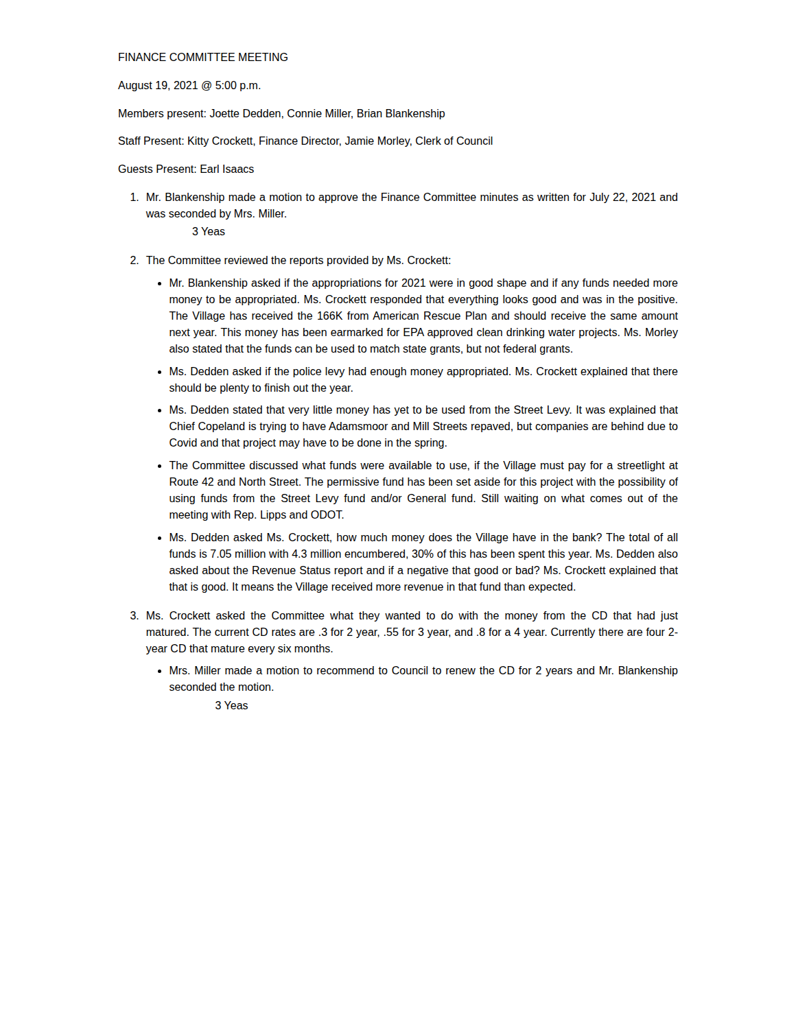FINANCE COMMITTEE MEETING
August 19, 2021 @ 5:00 p.m.
Members present: Joette Dedden, Connie Miller, Brian Blankenship
Staff Present: Kitty Crockett, Finance Director, Jamie Morley, Clerk of Council
Guests Present: Earl Isaacs
Mr. Blankenship made a motion to approve the Finance Committee minutes as written for July 22, 2021 and was seconded by Mrs. Miller.
3 Yeas
The Committee reviewed the reports provided by Ms. Crockett:
Mr. Blankenship asked if the appropriations for 2021 were in good shape and if any funds needed more money to be appropriated. Ms. Crockett responded that everything looks good and was in the positive. The Village has received the 166K from American Rescue Plan and should receive the same amount next year. This money has been earmarked for EPA approved clean drinking water projects. Ms. Morley also stated that the funds can be used to match state grants, but not federal grants.
Ms. Dedden asked if the police levy had enough money appropriated. Ms. Crockett explained that there should be plenty to finish out the year.
Ms. Dedden stated that very little money has yet to be used from the Street Levy. It was explained that Chief Copeland is trying to have Adamsmoor and Mill Streets repaved, but companies are behind due to Covid and that project may have to be done in the spring.
The Committee discussed what funds were available to use, if the Village must pay for a streetlight at Route 42 and North Street. The permissive fund has been set aside for this project with the possibility of using funds from the Street Levy fund and/or General fund. Still waiting on what comes out of the meeting with Rep. Lipps and ODOT.
Ms. Dedden asked Ms. Crockett, how much money does the Village have in the bank? The total of all funds is 7.05 million with 4.3 million encumbered, 30% of this has been spent this year. Ms. Dedden also asked about the Revenue Status report and if a negative that good or bad? Ms. Crockett explained that that is good. It means the Village received more revenue in that fund than expected.
Ms. Crockett asked the Committee what they wanted to do with the money from the CD that had just matured. The current CD rates are .3 for 2 year, .55 for 3 year, and .8 for a 4 year. Currently there are four 2-year CD that mature every six months.
Mrs. Miller made a motion to recommend to Council to renew the CD for 2 years and Mr. Blankenship seconded the motion. 3 Yeas